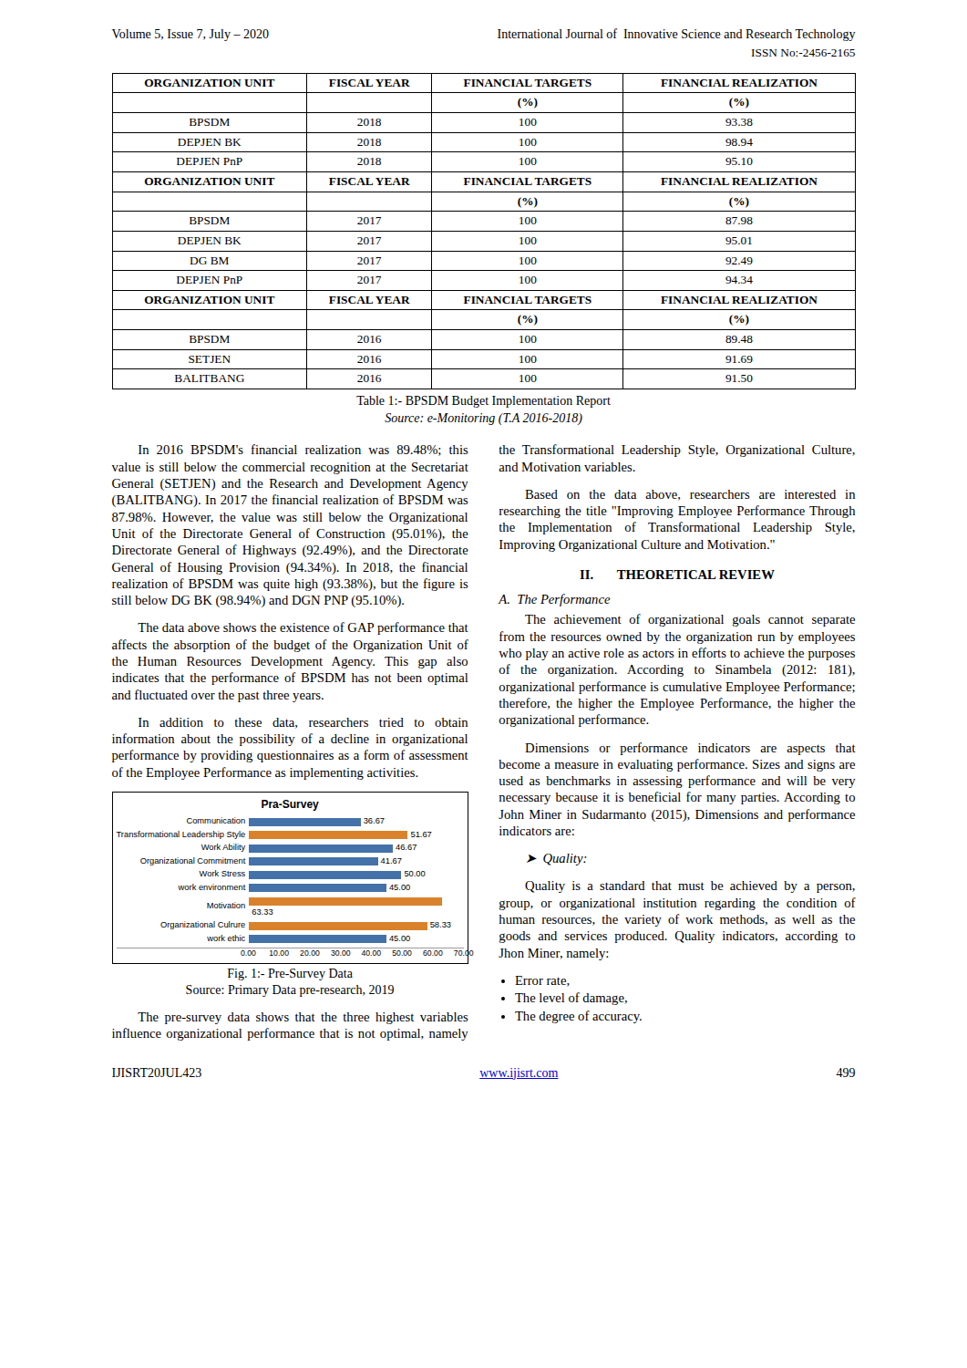Volume 5, Issue 7, July – 2020
International Journal of Innovative Science and Research Technology
ISSN No:-2456-2165
| ORGANIZATION UNIT | FISCAL YEAR | FINANCIAL TARGETS | FINANCIAL REALIZATION |
| --- | --- | --- | --- |
| | | (%) | (%) |
| BPSDM | 2018 | 100 | 93.38 |
| DEPJEN BK | 2018 | 100 | 98.94 |
| DEPJEN PnP | 2018 | 100 | 95.10 |
| ORGANIZATION UNIT | FISCAL YEAR | FINANCIAL TARGETS | FINANCIAL REALIZATION |
| | | (%) | (%) |
| BPSDM | 2017 | 100 | 87.98 |
| DEPJEN BK | 2017 | 100 | 95.01 |
| DG BM | 2017 | 100 | 92.49 |
| DEPJEN PnP | 2017 | 100 | 94.34 |
| ORGANIZATION UNIT | FISCAL YEAR | FINANCIAL TARGETS | FINANCIAL REALIZATION |
| | | (%) | (%) |
| BPSDM | 2016 | 100 | 89.48 |
| SETJEN | 2016 | 100 | 91.69 |
| BALITBANG | 2016 | 100 | 91.50 |
Table 1:- BPSDM Budget Implementation Report
Source: e-Monitoring (T.A 2016-2018)
In 2016 BPSDM's financial realization was 89.48%; this value is still below the commercial recognition at the Secretariat General (SETJEN) and the Research and Development Agency (BALITBANG). In 2017 the financial realization of BPSDM was 87.98%. However, the value was still below the Organizational Unit of the Directorate General of Construction (95.01%), the Directorate General of Highways (92.49%), and the Directorate General of Housing Provision (94.34%). In 2018, the financial realization of BPSDM was quite high (93.38%), but the figure is still below DG BK (98.94%) and DGN PNP (95.10%).
The data above shows the existence of GAP performance that affects the absorption of the budget of the Organization Unit of the Human Resources Development Agency. This gap also indicates that the performance of BPSDM has not been optimal and fluctuated over the past three years.
In addition to these data, researchers tried to obtain information about the possibility of a decline in organizational performance by providing questionnaires as a form of assessment of the Employee Performance as implementing activities.
Pra-Survey
Communication
36.67
Transformational Leadership Style
51.67
Work Ability
46.67
Organizational Commitment
41.67
Work Stress
50.00
work environment
45.00
Motivation
63.33
Organizational Culrure
58.33
work ethic
45.00
0.00 10.00 20.00 30.00 40.00 50.00 60.00 70.00
Fig. 1:- Pre-Survey Data
Source: Primary Data pre-research, 2019
The pre-survey data shows that the three highest variables influence organizational performance that is not optimal, namely the Transformational Leadership Style, Organizational Culture, and Motivation variables.
Based on the data above, researchers are interested in researching the title "Improving Employee Performance Through the Implementation of Transformational Leadership Style, Improving Organizational Culture and Motivation."
II. THEORETICAL REVIEW
A. The Performance
The achievement of organizational goals cannot separate from the resources owned by the organization run by employees who play an active role as actors in efforts to achieve the purposes of the organization. According to Sinambela (2012: 181), organizational performance is cumulative Employee Performance; therefore, the higher the Employee Performance, the higher the organizational performance.
Dimensions or performance indicators are aspects that become a measure in evaluating performance. Sizes and signs are used as benchmarks in assessing performance and will be very necessary because it is beneficial for many parties. According to John Miner in Sudarmanto (2015), Dimensions and performance indicators are:
➤ Quality:
Quality is a standard that must be achieved by a person, group, or organizational institution regarding the condition of human resources, the variety of work methods, as well as the goods and services produced. Quality indicators, according to Jhon Miner, namely:
Error rate,
The level of damage,
The degree of accuracy.
IJISRT20JUL423
www.ijisrt.com
499